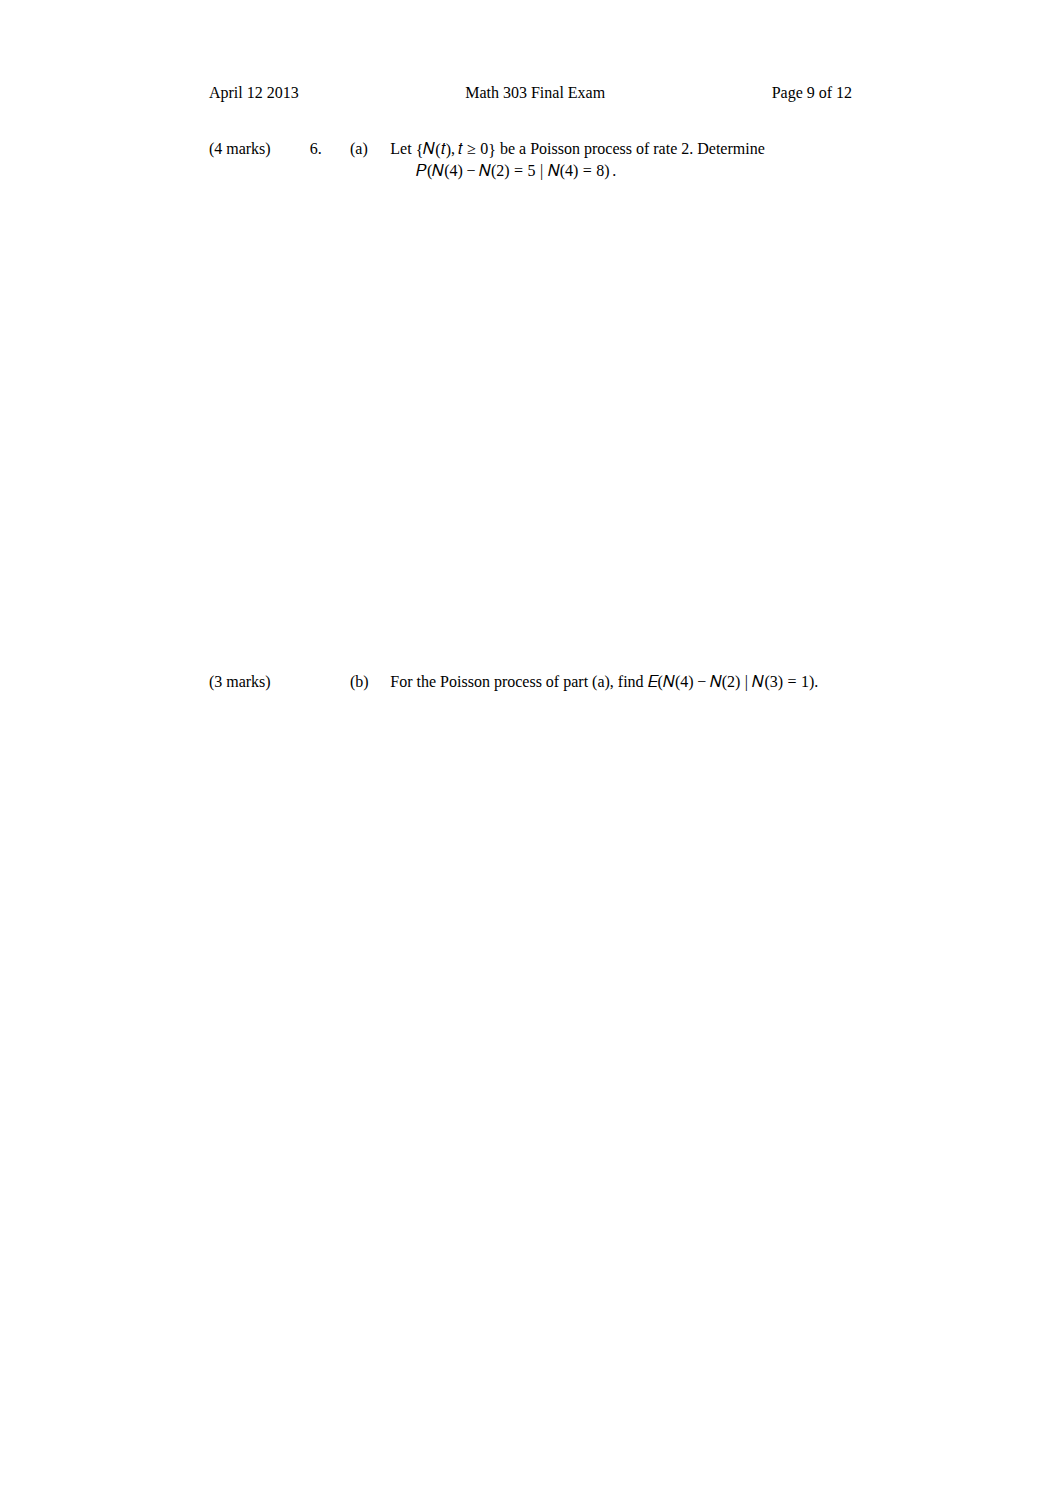April 12 2013
Math 303 Final Exam
Page 9 of 12
(4 marks)
6.
(a)
Let {N(t),t≥0} be a Poisson process of rate 2. Determine P(N(4)−N(2)=5|N(4)=8).
(3 marks)
(b)
For the Poisson process of part (a), find E(N(4)−N(2)|N(3)=1) .